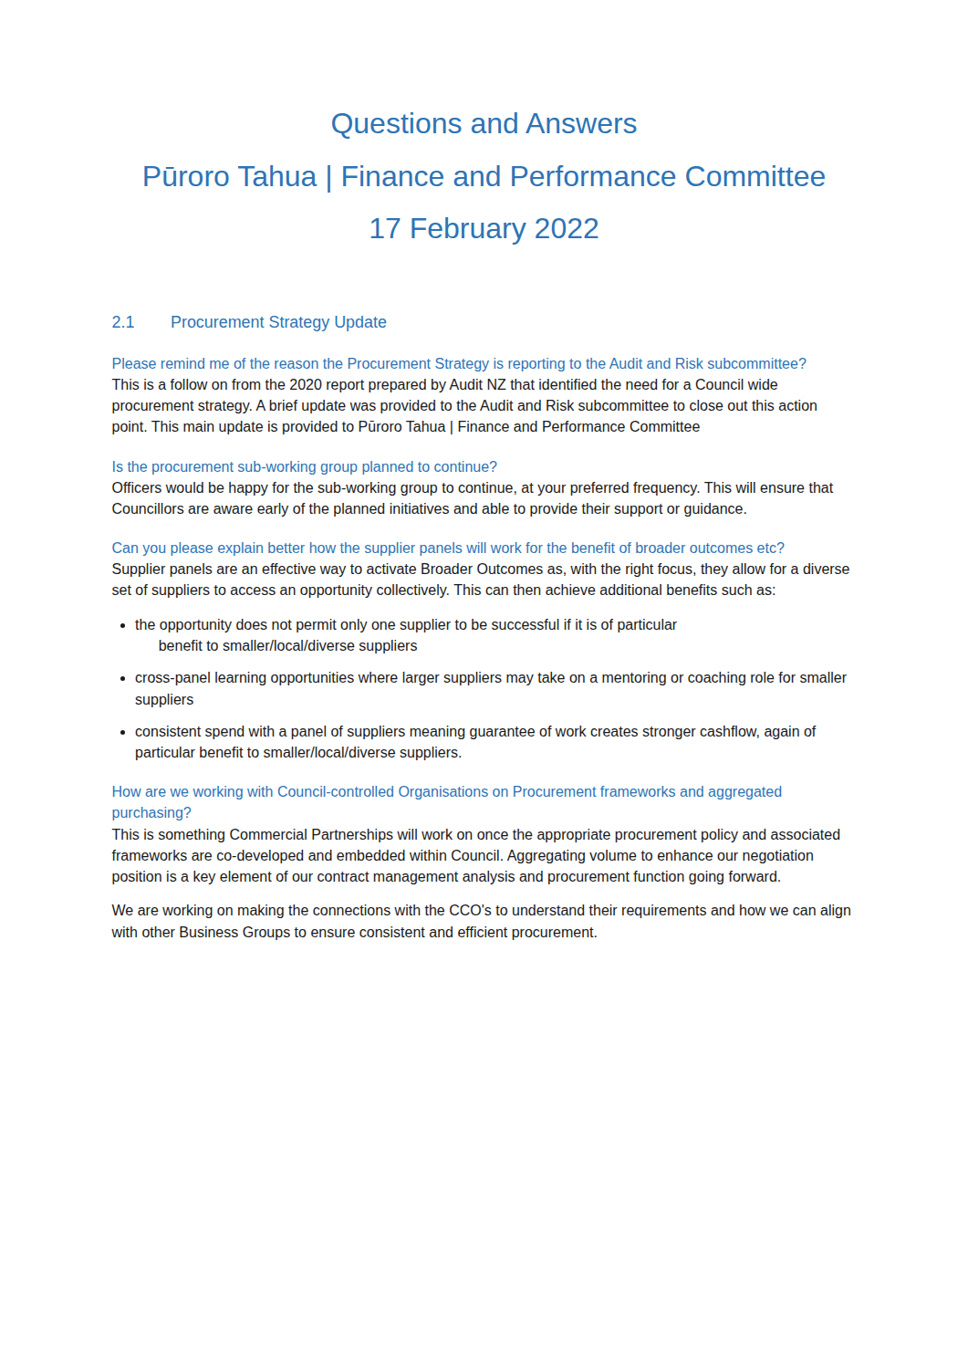Questions and Answers
Pūroro Tahua | Finance and Performance Committee
17 February 2022
2.1 Procurement Strategy Update
Please remind me of the reason the Procurement Strategy is reporting to the Audit and Risk subcommittee?
This is a follow on from the 2020 report prepared by Audit NZ that identified the need for a Council wide procurement strategy. A brief update was provided to the Audit and Risk subcommittee to close out this action point. This main update is provided to Pūroro Tahua | Finance and Performance Committee
Is the procurement sub-working group planned to continue?
Officers would be happy for the sub-working group to continue, at your preferred frequency. This will ensure that Councillors are aware early of the planned initiatives and able to provide their support or guidance.
Can you please explain better how the supplier panels will work for the benefit of broader outcomes etc?
Supplier panels are an effective way to activate Broader Outcomes as, with the right focus, they allow for a diverse set of suppliers to access an opportunity collectively. This can then achieve additional benefits such as:
the opportunity does not permit only one supplier to be successful if it is of particular benefit to smaller/local/diverse suppliers
cross-panel learning opportunities where larger suppliers may take on a mentoring or coaching role for smaller suppliers
consistent spend with a panel of suppliers meaning guarantee of work creates stronger cashflow, again of particular benefit to smaller/local/diverse suppliers.
How are we working with Council-controlled Organisations on Procurement frameworks and aggregated purchasing?
This is something Commercial Partnerships will work on once the appropriate procurement policy and associated frameworks are co-developed and embedded within Council. Aggregating volume to enhance our negotiation position is a key element of our contract management analysis and procurement function going forward.
We are working on making the connections with the CCO's to understand their requirements and how we can align with other Business Groups to ensure consistent and efficient procurement.